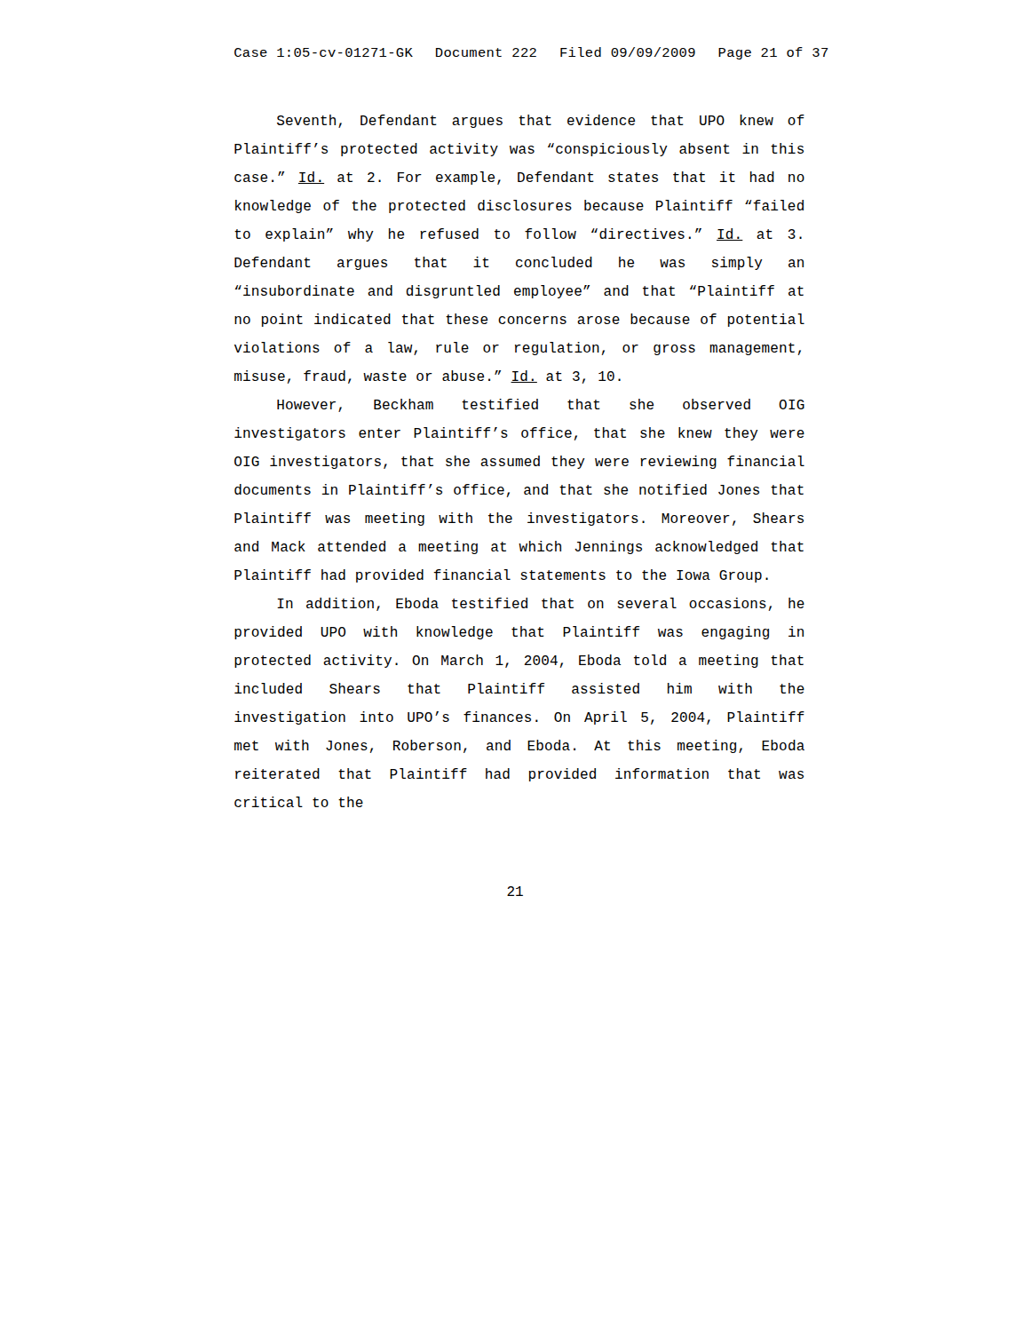Case 1:05-cv-01271-GK Document 222 Filed 09/09/2009 Page 21 of 37
Seventh, Defendant argues that evidence that UPO knew of Plaintiff’s protected activity was “conspiciously absent in this case.” Id. at 2. For example, Defendant states that it had no knowledge of the protected disclosures because Plaintiff “failed to explain” why he refused to follow “directives.” Id. at 3. Defendant argues that it concluded he was simply an “insubordinate and disgruntled employee” and that “Plaintiff at no point indicated that these concerns arose because of potential violations of a law, rule or regulation, or gross management, misuse, fraud, waste or abuse.” Id. at 3, 10.
However, Beckham testified that she observed OIG investigators enter Plaintiff’s office, that she knew they were OIG investigators, that she assumed they were reviewing financial documents in Plaintiff’s office, and that she notified Jones that Plaintiff was meeting with the investigators. Moreover, Shears and Mack attended a meeting at which Jennings acknowledged that Plaintiff had provided financial statements to the Iowa Group.
In addition, Eboda testified that on several occasions, he provided UPO with knowledge that Plaintiff was engaging in protected activity. On March 1, 2004, Eboda told a meeting that included Shears that Plaintiff assisted him with the investigation into UPO’s finances. On April 5, 2004, Plaintiff met with Jones, Roberson, and Eboda. At this meeting, Eboda reiterated that Plaintiff had provided information that was critical to the
21